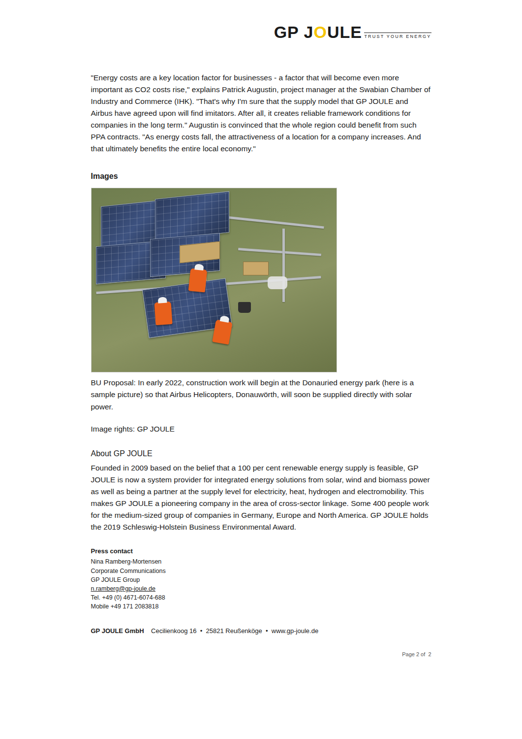GP JOULE
TRUST YOUR ENERGY
"Energy costs are a key location factor for businesses - a factor that will become even more important as CO2 costs rise," explains Patrick Augustin, project manager at the Swabian Chamber of Industry and Commerce (IHK). "That's why I'm sure that the supply model that GP JOULE and Airbus have agreed upon will find imitators. After all, it creates reliable framework conditions for companies in the long term." Augustin is convinced that the whole region could benefit from such PPA contracts. "As energy costs fall, the attractiveness of a location for a company increases. And that ultimately benefits the entire local economy."
Images
BU Proposal: In early 2022, construction work will begin at the Donauried energy park (here is a sample picture) so that Airbus Helicopters, Donauwörth, will soon be supplied directly with solar power.
Image rights: GP JOULE
About GP JOULE
Founded in 2009 based on the belief that a 100 per cent renewable energy supply is feasible, GP JOULE is now a system provider for integrated energy solutions from solar, wind and biomass power as well as being a partner at the supply level for electricity, heat, hydrogen and electromobility. This makes GP JOULE a pioneering company in the area of cross-sector linkage. Some 400 people work for the medium-sized group of companies in Germany, Europe and North America. GP JOULE holds the 2019 Schleswig-Holstein Business Environmental Award.
Press contact Nina Ramberg-Mortensen
Corporate Communications
GP JOULE Group
n.ramberg@gp-joule.de
Tel. +49 (0) 4671-6074-688
Mobile +49 171 2083818
GP JOULE GmbH Cecilienkoog 16 • 25821 Reußenköge • www.gp-joule.de
Page 2 of 2